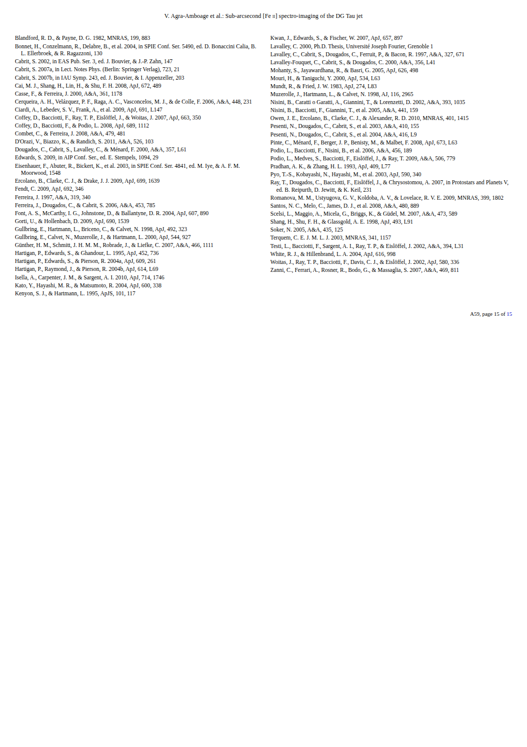V. Agra-Amboage et al.: Sub-arcsecond [Fe ii] spectro-imaging of the DG Tau jet
Blandford, R. D., & Payne, D. G. 1982, MNRAS, 199, 883
Bonnet, H., Conzelmann, R., Delabre, B., et al. 2004, in SPIE Conf. Ser. 5490, ed. D. Bonaccini Calia, B. L. Ellerbroek, & R. Ragazzoni, 130
Cabrit, S. 2002, in EAS Pub. Ser. 3, ed. J. Bouvier, & J.-P. Zahn, 147
Cabrit, S. 2007a, in Lect. Notes Phys. (Berlin: Springer Verlag), 723, 21
Cabrit, S. 2007b, in IAU Symp. 243, ed. J. Bouvier, & I. Appenzeller, 203
Cai, M. J., Shang, H., Lin, H., & Shu, F. H. 2008, ApJ, 672, 489
Casse, F., & Ferreira, J. 2000, A&A, 361, 1178
Cerqueira, A. H., Velázquez, P. F., Raga, A. C., Vasconcelos, M. J., & de Colle, F. 2006, A&A, 448, 231
Ciardi, A., Lebedev, S. V., Frank, A., et al. 2009, ApJ, 691, L147
Coffey, D., Bacciotti, F., Ray, T. P., Eislöffel, J., & Woitas, J. 2007, ApJ, 663, 350
Coffey, D., Bacciotti, F., & Podio, L. 2008, ApJ, 689, 1112
Combet, C., & Ferreira, J. 2008, A&A, 479, 481
D'Orazi, V., Biazzo, K., & Randich, S. 2011, A&A, 526, 103
Dougados, C., Cabrit, S., Lavalley, C., & Ménard, F. 2000, A&A, 357, L61
Edwards, S. 2009, in AIP Conf. Ser., ed. E. Stempels, 1094, 29
Eisenhauer, F., Abuter, R., Bickert, K., et al. 2003, in SPIE Conf. Ser. 4841, ed. M. Iye, & A. F. M. Moorwood, 1548
Ercolano, B., Clarke, C. J., & Drake, J. J. 2009, ApJ, 699, 1639
Fendt, C. 2009, ApJ, 692, 346
Ferreira, J. 1997, A&A, 319, 340
Ferreira, J., Dougados, C., & Cabrit, S. 2006, A&A, 453, 785
Font, A. S., McCarthy, I. G., Johnstone, D., & Ballantyne, D. R. 2004, ApJ, 607, 890
Gorti, U., & Hollenbach, D. 2009, ApJ, 690, 1539
Gullbring, E., Hartmann, L., Briceno, C., & Calvet, N. 1998, ApJ, 492, 323
Gullbring, E., Calvet, N., Muzerolle, J., & Hartmann, L. 2000, ApJ, 544, 927
Günther, H. M., Schmitt, J. H. M. M., Robrade, J., & Liefke, C. 2007, A&A, 466, 1111
Hartigan, P., Edwards, S., & Ghandour, L. 1995, ApJ, 452, 736
Hartigan, P., Edwards, S., & Pierson, R. 2004a, ApJ, 609, 261
Hartigan, P., Raymond, J., & Pierson, R. 2004b, ApJ, 614, L69
Isella, A., Carpenter, J. M., & Sargent, A. I. 2010, ApJ, 714, 1746
Kato, Y., Hayashi, M. R., & Matsumoto, R. 2004, ApJ, 600, 338
Kenyon, S. J., & Hartmann, L. 1995, ApJS, 101, 117
Kwan, J., Edwards, S., & Fischer, W. 2007, ApJ, 657, 897
Lavalley, C. 2000, Ph.D. Thesis, Université Joseph Fourier, Grenoble 1
Lavalley, C., Cabrit, S., Dougados, C., Ferruit, P., & Bacon, R. 1997, A&A, 327, 671
Lavalley-Fouquet, C., Cabrit, S., & Dougados, C. 2000, A&A, 356, L41
Mohanty, S., Jayawardhana, R., & Basri, G. 2005, ApJ, 626, 498
Mouri, H., & Taniguchi, Y. 2000, ApJ, 534, L63
Mundt, R., & Fried, J. W. 1983, ApJ, 274, L83
Muzerolle, J., Hartmann, L., & Calvet, N. 1998, AJ, 116, 2965
Nisini, B., Caratti o Garatti, A., Giannini, T., & Lorenzetti, D. 2002, A&A, 393, 1035
Nisini, B., Bacciotti, F., Giannini, T., et al. 2005, A&A, 441, 159
Owen, J. E., Ercolano, B., Clarke, C. J., & Alexander, R. D. 2010, MNRAS, 401, 1415
Pesenti, N., Dougados, C., Cabrit, S., et al. 2003, A&A, 410, 155
Pesenti, N., Dougados, C., Cabrit, S., et al. 2004, A&A, 416, L9
Pinte, C., Ménard, F., Berger, J. P., Benisty, M., & Malbet, F. 2008, ApJ, 673, L63
Podio, L., Bacciotti, F., Nisini, B., et al. 2006, A&A, 456, 189
Podio, L., Medves, S., Bacciotti, F., Eislöffel, J., & Ray, T. 2009, A&A, 506, 779
Pradhan, A. K., & Zhang, H. L. 1993, ApJ, 409, L77
Pyo, T.-S., Kobayashi, N., Hayashi, M., et al. 2003, ApJ, 590, 340
Ray, T., Dougados, C., Bacciotti, F., Eislöffel, J., & Chrysostomou, A. 2007, in Protostars and Planets V, ed. B. Reipurth, D. Jewitt, & K. Keil, 231
Romanova, M. M., Ustyugova, G. V., Koldoba, A. V., & Lovelace, R. V. E. 2009, MNRAS, 399, 1802
Santos, N. C., Melo, C., James, D. J., et al. 2008, A&A, 480, 889
Scelsi, L., Maggio, A., Micela, G., Briggs, K., & Güdel, M. 2007, A&A, 473, 589
Shang, H., Shu, F. H., & Glassgold, A. E. 1998, ApJ, 493, L91
Soker, N. 2005, A&A, 435, 125
Terquem, C. E. J. M. L. J. 2003, MNRAS, 341, 1157
Testi, L., Bacciotti, F., Sargent, A. I., Ray, T. P., & Eislöffel, J. 2002, A&A, 394, L31
White, R. J., & Hillenbrand, L. A. 2004, ApJ, 616, 998
Woitas, J., Ray, T. P., Bacciotti, F., Davis, C. J., & Eislöffel, J. 2002, ApJ, 580, 336
Zanni, C., Ferrari, A., Rosner, R., Bodo, G., & Massaglia, S. 2007, A&A, 469, 811
A59, page 15 of 15